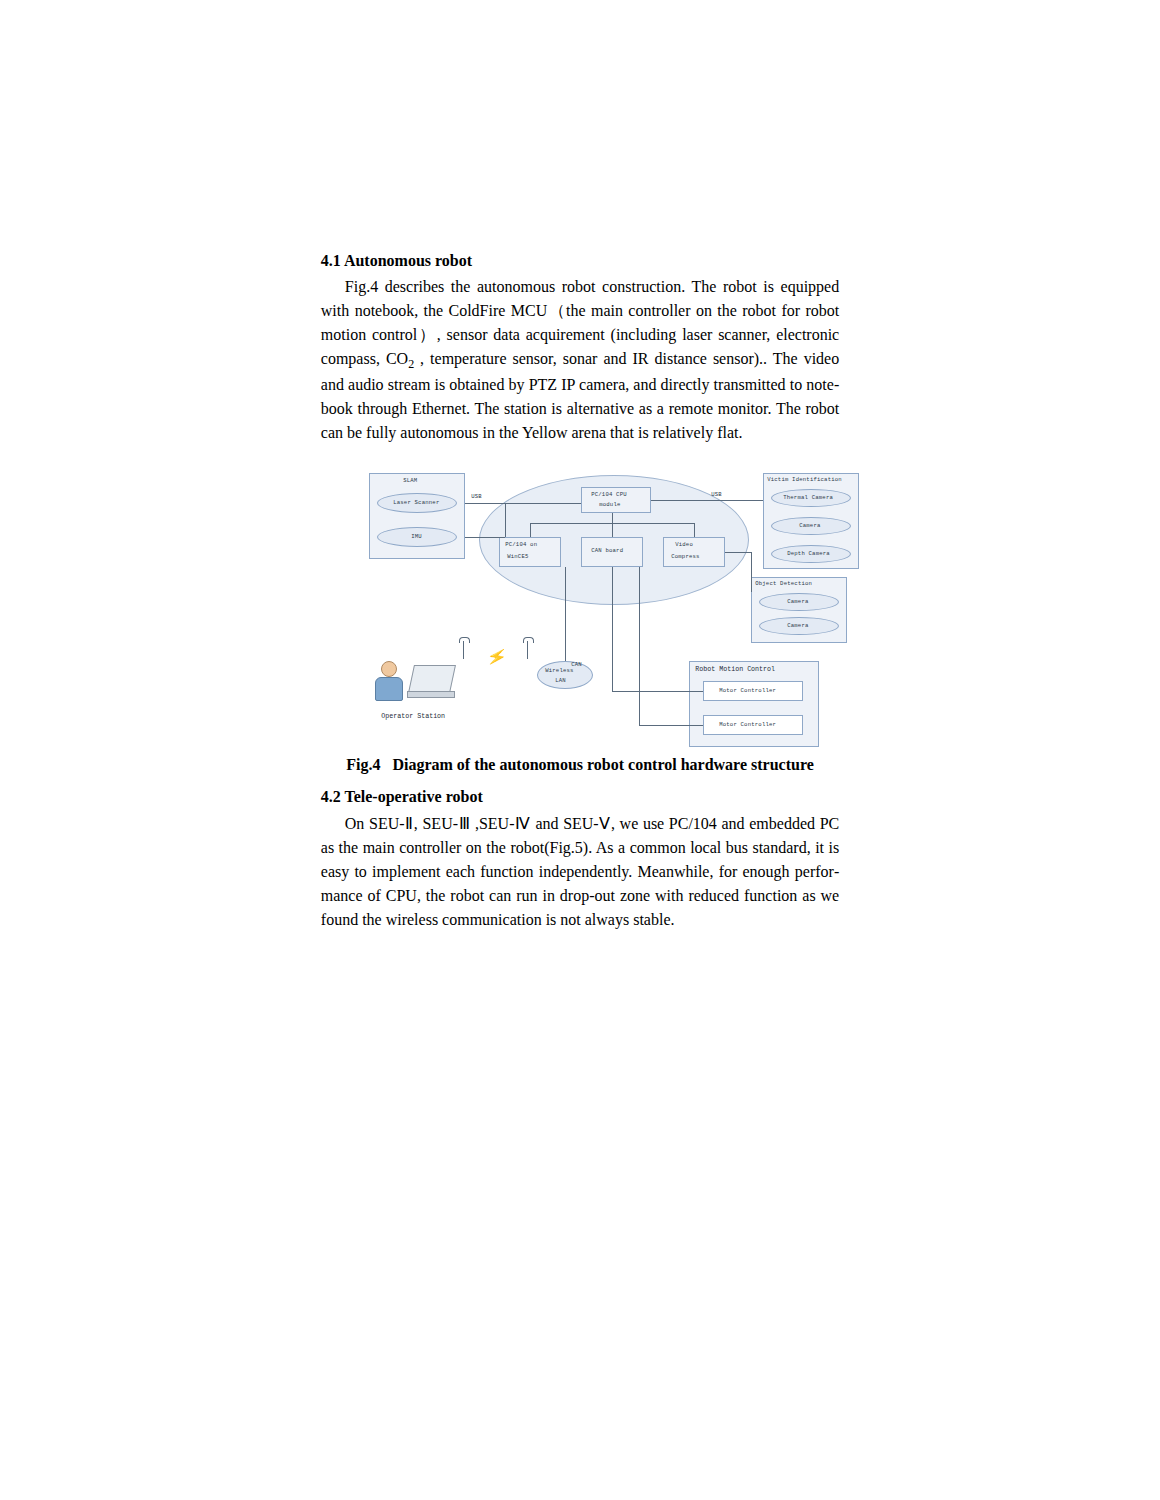4.1 Autonomous robot
Fig.4 describes the autonomous robot construction. The robot is equipped with notebook, the ColdFire MCU（the main controller on the robot for robot motion control）, sensor data acquirement (including laser scanner, electronic compass, CO2 , temperature sensor, sonar and IR distance sensor).. The video and audio stream is obtained by PTZ IP camera, and directly transmitted to notebook through Ethernet. The station is alternative as a remote monitor. The robot can be fully autonomous in the Yellow arena that is relatively flat.
SLAM
Laser Scanner
IMU
PC/104 CPU
module
PC/104 on
WinCE5
CAN board
Video
Compress
Victim Identification
Thermal Camera
Camera
Depth Camera
Object Detection
Camera
Camera
Robot Motion Control
Motor Controller
Motor Controller
Wireless
LAN
Operator Station
⚡
USB
USB
CAN
Fig.4 Diagram of the autonomous robot control hardware structure
4.2 Tele-operative robot
On SEU-Ⅱ, SEU-Ⅲ ,SEU-Ⅳ and SEU-Ⅴ, we use PC/104 and embedded PC as the main controller on the robot(Fig.5). As a common local bus standard, it is easy to implement each function independently. Meanwhile, for enough performance of CPU, the robot can run in drop-out zone with reduced function as we found the wireless communication is not always stable.